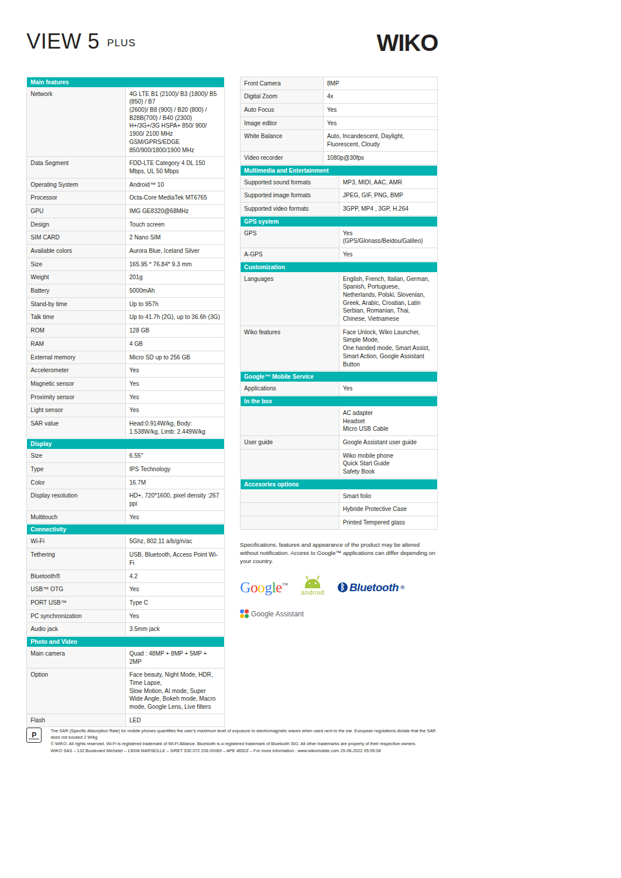VIEW 5 PLUS
WIKO
| Main features |
| --- |
| Network | 4G LTE B1 (2100)/ B3 (1800)/ B5 (850) / B7 (2600)/ B8 (900) / B20 (800) / B28B(700) / B40 (2300) H+/3G+/3G HSPA+ 850/ 900/ 1900/ 2100 MHz GSM/GPRS/EDGE 850/900/1800/1900 MHz |
| Data Segment | FDD-LTE Category 4 DL 150 Mbps, UL 50 Mbps |
| Operating System | Android™ 10 |
| Processor | Octa-Core MediaTek MT6765 |
| GPU | IMG GE8320@68MHz |
| Design | Touch screen |
| SIM CARD | 2 Nano SIM |
| Available colors | Aurora Blue, Iceland Silver |
| Size | 165.95 * 76.84* 9.3 mm |
| Weight | 201g |
| Battery | 5000mAh |
| Stand-by time | Up to 957h |
| Talk time | Up to 41.7h (2G), up to 36.6h (3G) |
| ROM | 128 GB |
| RAM | 4 GB |
| External memory | Micro SD up to 256 GB |
| Accelerometer | Yes |
| Magnetic sensor | Yes |
| Proximity sensor | Yes |
| Light sensor | Yes |
| SAR value | Head:0.914W/kg, Body: 1.538W/kg, Limb: 2.449W/kg |
| Display |
| --- |
| Size | 6.55" |
| Type | IPS Technology |
| Color | 16.7M |
| Display resolution | HD+, 720*1600, pixel density :267 ppi |
| Multitouch | Yes |
| Connectivity |
| --- |
| Wi-Fi | 5Ghz, 802.11 a/b/g/n/ac |
| Tethering | USB, Bluetooth, Access Point Wi-Fi |
| Bluetooth® | 4.2 |
| USB™ OTG | Yes |
| PORT USB™ | Type C |
| PC synchronization | Yes |
| Audio jack | 3.5mm jack |
| Photo and Video |
| --- |
| Main camera | Quad : 48MP + 8MP + 5MP + 2MP |
| Option | Face beauty, Night Mode, HDR, Time Lapse, Slow Motion, AI mode, Super Wide Angle, Bokeh mode, Macro mode, Google Lens, Live filters |
| Flash | LED |
| Front Camera | 8MP |
| Digital Zoom | 4x |
| Auto Focus | Yes |
| Image editor | Yes |
| White Balance | Auto, Incandescent, Daylight, Fluorescent, Cloudy |
| Video recorder | 1080p@30fps |
| Multimedia and Entertainment |
| --- |
| Supported sound formats | MP3, MIDI, AAC, AMR |
| Supported image formats | JPEG, GIF, PNG, BMP |
| Supported video formats | 3GPP, MP4 , 3GP, H.264 |
| GPS system |
| --- |
| GPS | Yes (GPS/Glonass/Beidou/Galileo) |
| A-GPS | Yes |
| Customization |
| --- |
| Languages | English, French, Italian, German, Spanish, Portuguese, Netherlands, Polski, Slovenian, Greek, Arabic, Croatian, Latin Serbian, Romanian, Thai, Chinese, Vietnamese |
| Wiko features | Face Unlock, Wiko Launcher, Simple Mode, One handed mode, Smart Assist, Smart Action, Google Assistant Button |
| Google™ Mobile Service |
| --- |
| Applications | Yes |
| In the box |
| --- |
| | AC adapter Headset Micro USB Cable |
| User guide | Google Assistant user guide |
| | Wiko mobile phone Quick Start Guide Safety Book |
| Accesories options |
| --- |
| | Smart folio |
| | Hybride Protective Case |
| | Printed Tempered glass |
Specifications, features and appearance of the product may be altered without notification. Access to Google™ applications can differ depending on your country.
Google™
android
ᛒBluetooth®
Google Assistant
P
The SAR (Specific Absorption Rate) for mobile phones quantifies the user’s maximum level of exposure to electromagnetic waves when used next to the ear. European regulations dictate that the SAR does not exceed 2 W/kg
© WIKO. All rights reserved. Wi-Fi is registered trademark of Wi-Fi Alliance. Bluetooth is a registered trademark of Bluetooth SIG. All other trademarks are property of their respective owners.
WIKO SAS – 132 Boulevard Michelet – 13008 MARSEILLE – SIRET 530 072 206 00069 – APE 4652Z – For more information : www.wikomobile.com 29-06-2022 05:05:08